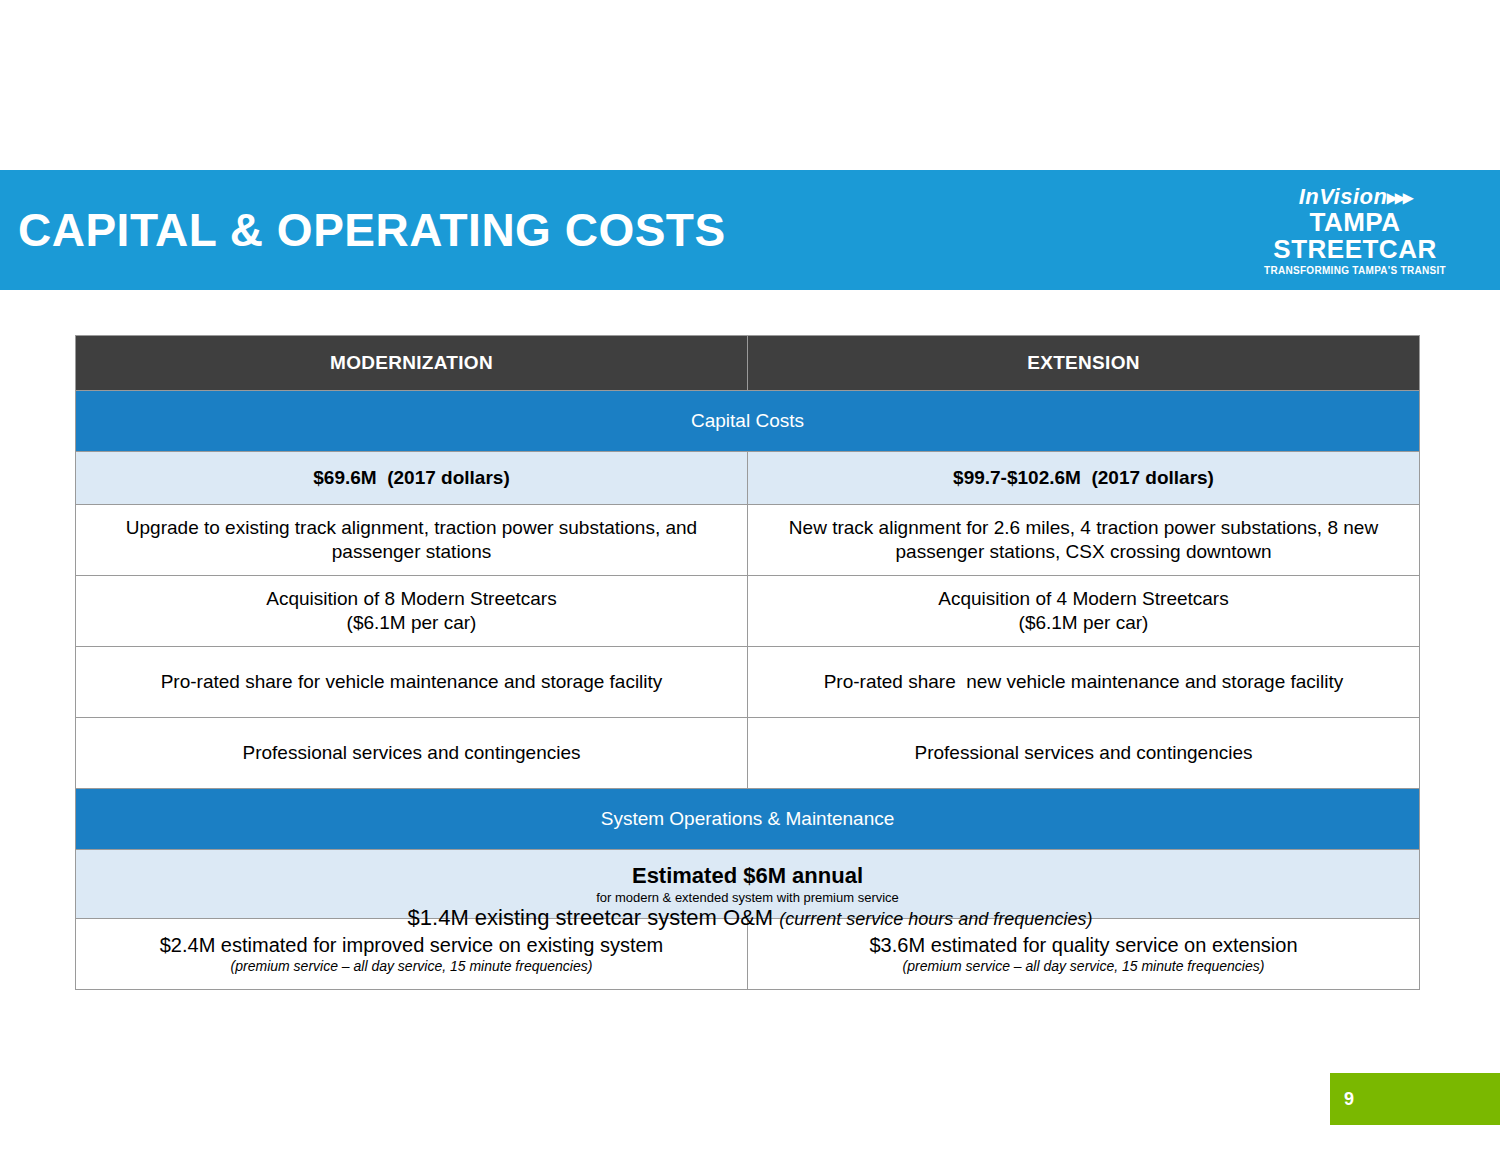CAPITAL & OPERATING COSTS
InVision▸▸▸
TAMPA STREETCAR
TRANSFORMING TAMPA'S TRANSIT
| MODERNIZATION | EXTENSION |
| --- | --- |
| Capital Costs |
| $69.6M (2017 dollars) | $99.7-$102.6M (2017 dollars) |
| Upgrade to existing track alignment, traction power substations, and passenger stations | New track alignment for 2.6 miles, 4 traction power substations, 8 new passenger stations, CSX crossing downtown |
| Acquisition of 8 Modern Streetcars ($6.1M per car) | Acquisition of 4 Modern Streetcars ($6.1M per car) |
| Pro-rated share for vehicle maintenance and storage facility | Pro-rated share new vehicle maintenance and storage facility |
| Professional services and contingencies | Professional services and contingencies |
| System Operations & Maintenance |
| Estimated $6M annual for modern & extended system with premium service |
| $2.4M estimated for improved service on existing system (premium service – all day service, 15 minute frequencies) | $3.6M estimated for quality service on extension (premium service – all day service, 15 minute frequencies) |
$1.4M existing streetcar system O&M (current service hours and frequencies)
9